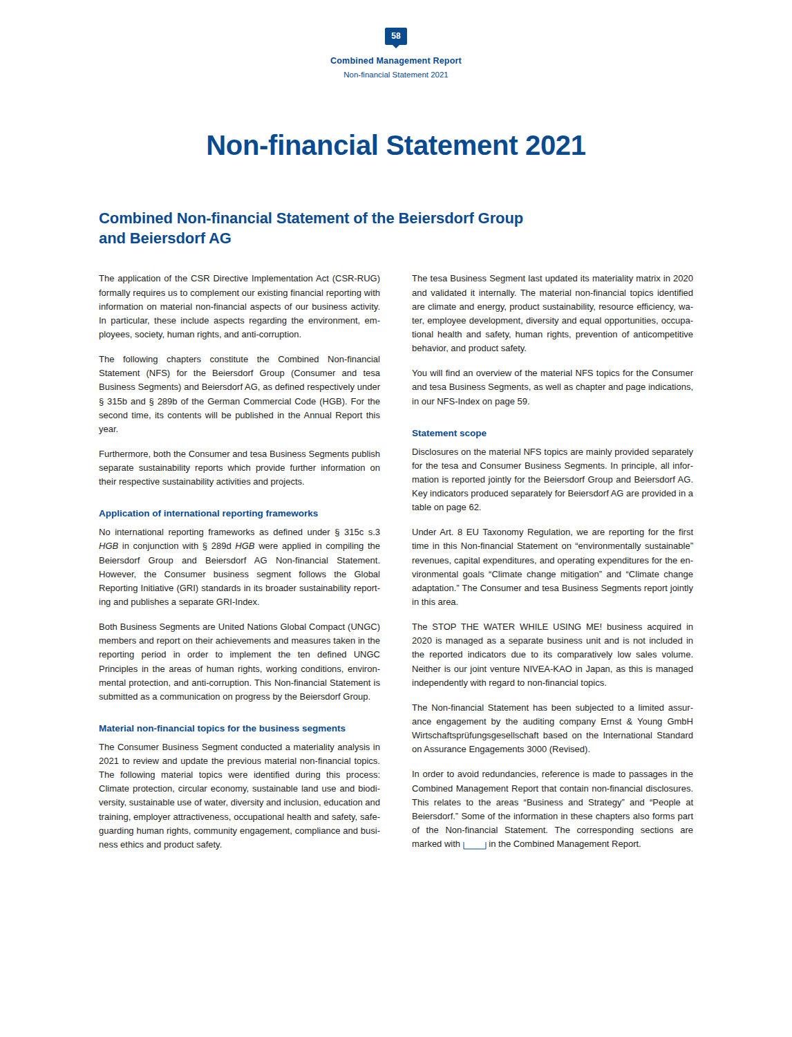58
Combined Management Report
Non-financial Statement 2021
Non-financial Statement 2021
Combined Non-financial Statement of the Beiersdorf Group
and Beiersdorf AG
The application of the CSR Directive Implementation Act (CSR-RUG) formally requires us to complement our existing financial reporting with information on material non-financial aspects of our business activity. In particular, these include aspects regarding the environment, employees, society, human rights, and anti-corruption.
The following chapters constitute the Combined Non-financial Statement (NFS) for the Beiersdorf Group (Consumer and tesa Business Segments) and Beiersdorf AG, as defined respectively under § 315b and § 289b of the German Commercial Code (HGB). For the second time, its contents will be published in the Annual Report this year.
Furthermore, both the Consumer and tesa Business Segments publish separate sustainability reports which provide further information on their respective sustainability activities and projects.
Application of international reporting frameworks
No international reporting frameworks as defined under § 315c s.3 HGB in conjunction with § 289d HGB were applied in compiling the Beiersdorf Group and Beiersdorf AG Non-financial Statement. However, the Consumer business segment follows the Global Reporting Initiative (GRI) standards in its broader sustainability reporting and publishes a separate GRI-Index.
Both Business Segments are United Nations Global Compact (UNGC) members and report on their achievements and measures taken in the reporting period in order to implement the ten defined UNGC Principles in the areas of human rights, working conditions, environmental protection, and anti-corruption. This Non-financial Statement is submitted as a communication on progress by the Beiersdorf Group.
Material non-financial topics for the business segments
The Consumer Business Segment conducted a materiality analysis in 2021 to review and update the previous material non-financial topics. The following material topics were identified during this process: Climate protection, circular economy, sustainable land use and biodiversity, sustainable use of water, diversity and inclusion, education and training, employer attractiveness, occupational health and safety, safeguarding human rights, community engagement, compliance and business ethics and product safety.
The tesa Business Segment last updated its materiality matrix in 2020 and validated it internally. The material non-financial topics identified are climate and energy, product sustainability, resource efficiency, water, employee development, diversity and equal opportunities, occupational health and safety, human rights, prevention of anticompetitive behavior, and product safety.
You will find an overview of the material NFS topics for the Consumer and tesa Business Segments, as well as chapter and page indications, in our NFS-Index on page 59.
Statement scope
Disclosures on the material NFS topics are mainly provided separately for the tesa and Consumer Business Segments. In principle, all information is reported jointly for the Beiersdorf Group and Beiersdorf AG. Key indicators produced separately for Beiersdorf AG are provided in a table on page 62.
Under Art. 8 EU Taxonomy Regulation, we are reporting for the first time in this Non-financial Statement on “environmentally sustainable” revenues, capital expenditures, and operating expenditures for the environmental goals “Climate change mitigation” and “Climate change adaptation.” The Consumer and tesa Business Segments report jointly in this area.
The STOP THE WATER WHILE USING ME! business acquired in 2020 is managed as a separate business unit and is not included in the reported indicators due to its comparatively low sales volume. Neither is our joint venture NIVEA-KAO in Japan, as this is managed independently with regard to non-financial topics.
The Non-financial Statement has been subjected to a limited assurance engagement by the auditing company Ernst & Young GmbH Wirtschaftsprüfungsgesellschaft based on the International Standard on Assurance Engagements 3000 (Revised).
In order to avoid redundancies, reference is made to passages in the Combined Management Report that contain non-financial disclosures. This relates to the areas “Business and Strategy” and “People at Beiersdorf.” Some of the information in these chapters also forms part of the Non-financial Statement. The corresponding sections are marked with in the Combined Management Report.